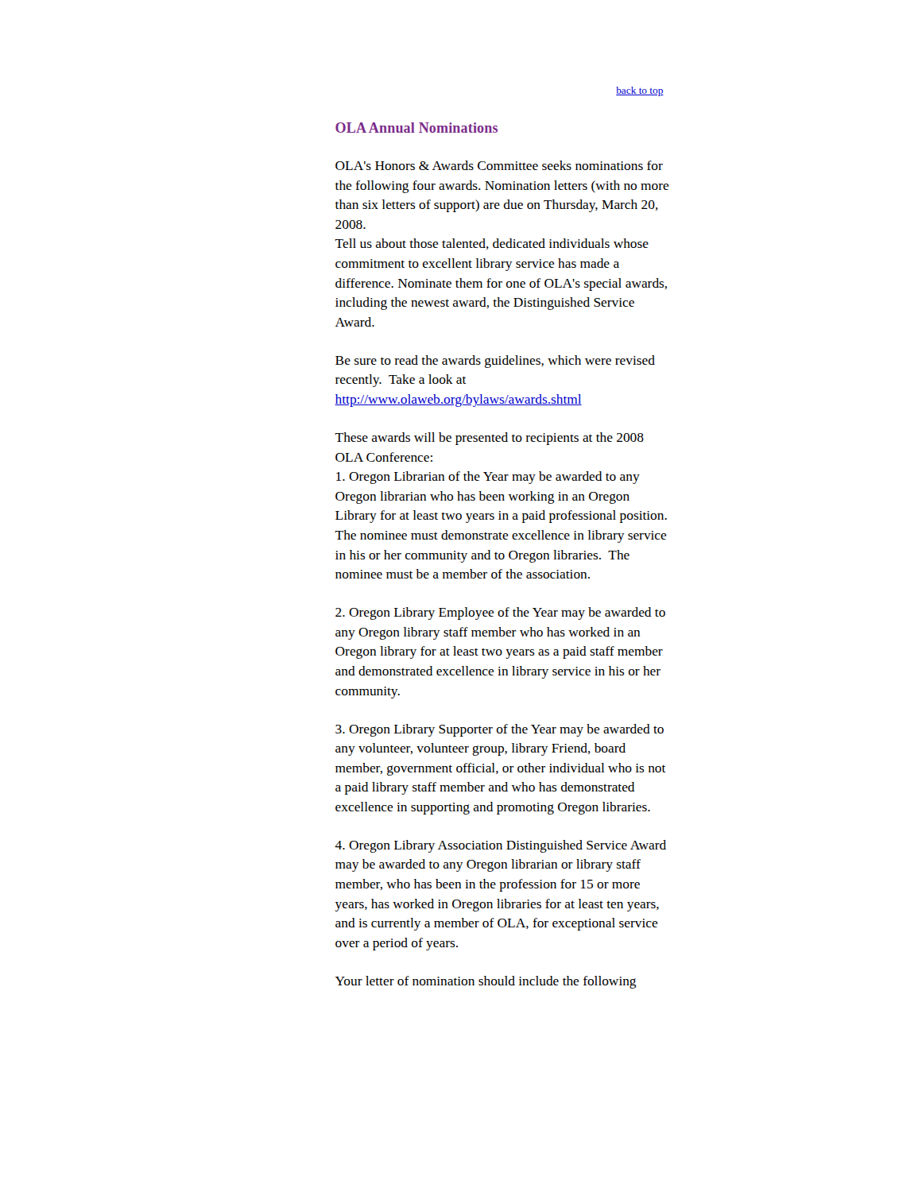back to top
OLA Annual Nominations
OLA's Honors & Awards Committee seeks nominations for the following four awards. Nomination letters (with no more than six letters of support) are due on Thursday, March 20, 2008.
Tell us about those talented, dedicated individuals whose commitment to excellent library service has made a difference. Nominate them for one of OLA's special awards, including the newest award, the Distinguished Service Award.
Be sure to read the awards guidelines, which were revised recently. Take a look at
http://www.olaweb.org/bylaws/awards.shtml
These awards will be presented to recipients at the 2008 OLA Conference:
1. Oregon Librarian of the Year may be awarded to any Oregon librarian who has been working in an Oregon Library for at least two years in a paid professional position. The nominee must demonstrate excellence in library service in his or her community and to Oregon libraries. The nominee must be a member of the association.
2. Oregon Library Employee of the Year may be awarded to any Oregon library staff member who has worked in an Oregon library for at least two years as a paid staff member and demonstrated excellence in library service in his or her community.
3. Oregon Library Supporter of the Year may be awarded to any volunteer, volunteer group, library Friend, board member, government official, or other individual who is not a paid library staff member and who has demonstrated excellence in supporting and promoting Oregon libraries.
4. Oregon Library Association Distinguished Service Award may be awarded to any Oregon librarian or library staff member, who has been in the profession for 15 or more years, has worked in Oregon libraries for at least ten years, and is currently a member of OLA, for exceptional service over a period of years.
Your letter of nomination should include the following